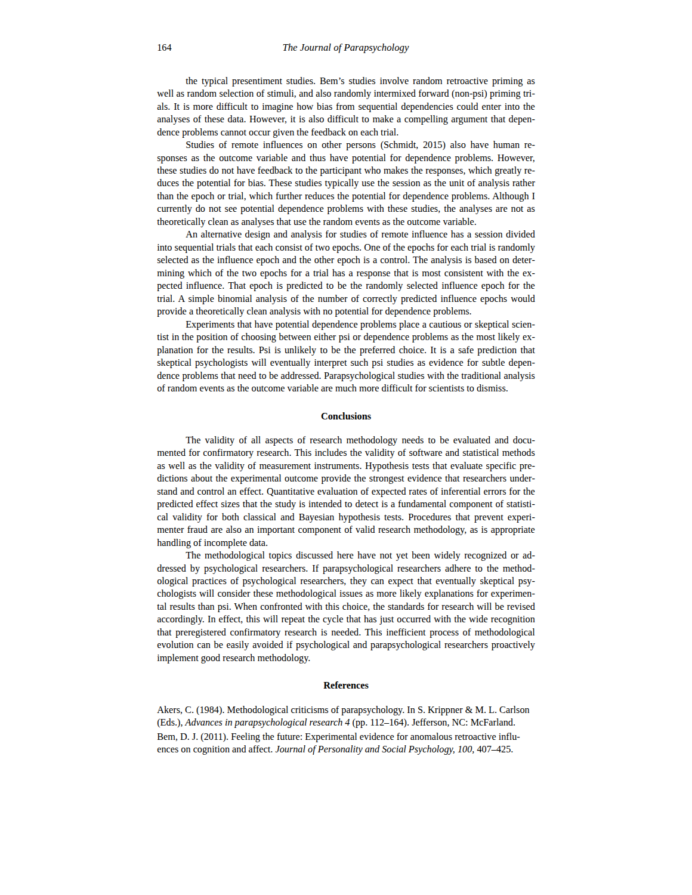164
The Journal of Parapsychology
the typical presentiment studies. Bem’s studies involve random retroactive priming as well as random selection of stimuli, and also randomly intermixed forward (non-psi) priming trials. It is more difficult to imagine how bias from sequential dependencies could enter into the analyses of these data. However, it is also difficult to make a compelling argument that dependence problems cannot occur given the feedback on each trial.
Studies of remote influences on other persons (Schmidt, 2015) also have human responses as the outcome variable and thus have potential for dependence problems. However, these studies do not have feedback to the participant who makes the responses, which greatly reduces the potential for bias. These studies typically use the session as the unit of analysis rather than the epoch or trial, which further reduces the potential for dependence problems. Although I currently do not see potential dependence problems with these studies, the analyses are not as theoretically clean as analyses that use the random events as the outcome variable.
An alternative design and analysis for studies of remote influence has a session divided into sequential trials that each consist of two epochs. One of the epochs for each trial is randomly selected as the influence epoch and the other epoch is a control. The analysis is based on determining which of the two epochs for a trial has a response that is most consistent with the expected influence. That epoch is predicted to be the randomly selected influence epoch for the trial. A simple binomial analysis of the number of correctly predicted influence epochs would provide a theoretically clean analysis with no potential for dependence problems.
Experiments that have potential dependence problems place a cautious or skeptical scientist in the position of choosing between either psi or dependence problems as the most likely explanation for the results. Psi is unlikely to be the preferred choice. It is a safe prediction that skeptical psychologists will eventually interpret such psi studies as evidence for subtle dependence problems that need to be addressed. Parapsychological studies with the traditional analysis of random events as the outcome variable are much more difficult for scientists to dismiss.
Conclusions
The validity of all aspects of research methodology needs to be evaluated and documented for confirmatory research. This includes the validity of software and statistical methods as well as the validity of measurement instruments. Hypothesis tests that evaluate specific predictions about the experimental outcome provide the strongest evidence that researchers understand and control an effect. Quantitative evaluation of expected rates of inferential errors for the predicted effect sizes that the study is intended to detect is a fundamental component of statistical validity for both classical and Bayesian hypothesis tests. Procedures that prevent experimenter fraud are also an important component of valid research methodology, as is appropriate handling of incomplete data.
The methodological topics discussed here have not yet been widely recognized or addressed by psychological researchers. If parapsychological researchers adhere to the methodological practices of psychological researchers, they can expect that eventually skeptical psychologists will consider these methodological issues as more likely explanations for experimental results than psi. When confronted with this choice, the standards for research will be revised accordingly. In effect, this will repeat the cycle that has just occurred with the wide recognition that preregistered confirmatory research is needed. This inefficient process of methodological evolution can be easily avoided if psychological and parapsychological researchers proactively implement good research methodology.
References
Akers, C. (1984). Methodological criticisms of parapsychology. In S. Krippner & M. L. Carlson (Eds.), Advances in parapsychological research 4 (pp. 112–164). Jefferson, NC: McFarland.
Bem, D. J. (2011). Feeling the future: Experimental evidence for anomalous retroactive influences on cognition and affect. Journal of Personality and Social Psychology, 100, 407–425.